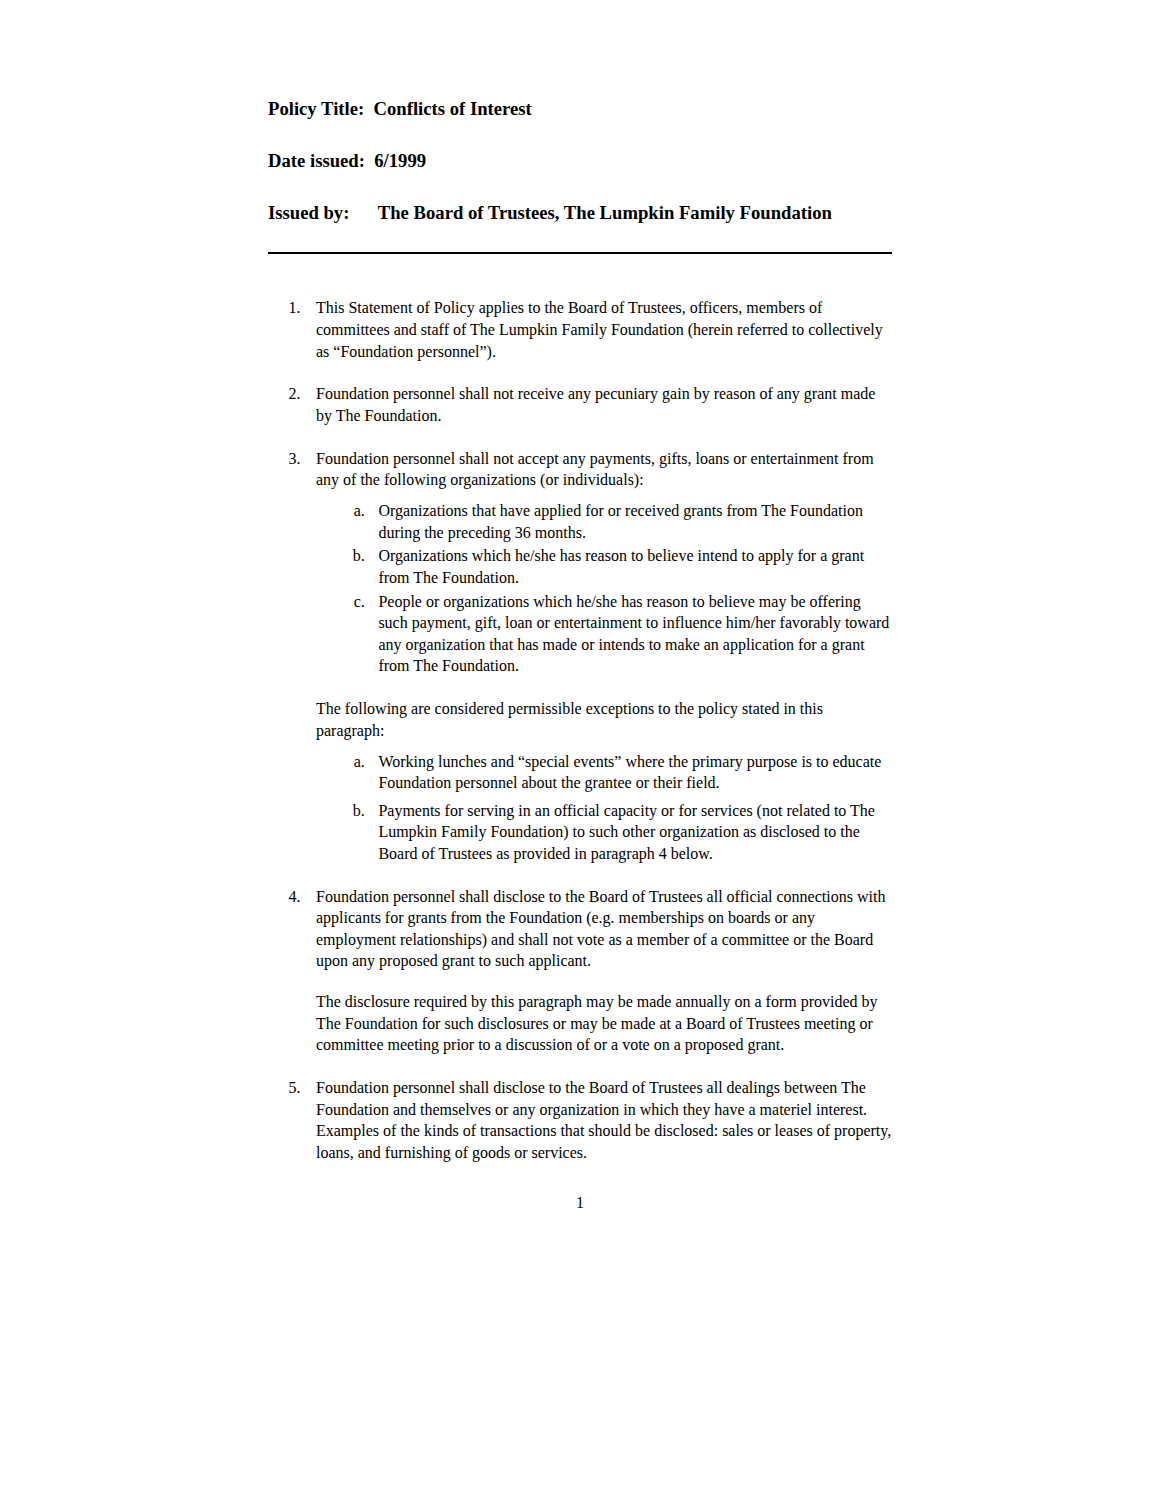Policy Title: Conflicts of Interest
Date issued: 6/1999
Issued by: The Board of Trustees, The Lumpkin Family Foundation
This Statement of Policy applies to the Board of Trustees, officers, members of committees and staff of The Lumpkin Family Foundation (herein referred to collectively as “Foundation personnel”).
Foundation personnel shall not receive any pecuniary gain by reason of any grant made by The Foundation.
Foundation personnel shall not accept any payments, gifts, loans or entertainment from any of the following organizations (or individuals):
Organizations that have applied for or received grants from The Foundation during the preceding 36 months.
Organizations which he/she has reason to believe intend to apply for a grant from The Foundation.
People or organizations which he/she has reason to believe may be offering such payment, gift, loan or entertainment to influence him/her favorably toward any organization that has made or intends to make an application for a grant from The Foundation.
The following are considered permissible exceptions to the policy stated in this paragraph:
Working lunches and “special events” where the primary purpose is to educate Foundation personnel about the grantee or their field.
Payments for serving in an official capacity or for services (not related to The Lumpkin Family Foundation) to such other organization as disclosed to the Board of Trustees as provided in paragraph 4 below.
Foundation personnel shall disclose to the Board of Trustees all official connections with applicants for grants from the Foundation (e.g. memberships on boards or any employment relationships) and shall not vote as a member of a committee or the Board upon any proposed grant to such applicant.
The disclosure required by this paragraph may be made annually on a form provided by The Foundation for such disclosures or may be made at a Board of Trustees meeting or committee meeting prior to a discussion of or a vote on a proposed grant.
Foundation personnel shall disclose to the Board of Trustees all dealings between The Foundation and themselves or any organization in which they have a materiel interest. Examples of the kinds of transactions that should be disclosed: sales or leases of property, loans, and furnishing of goods or services.
1